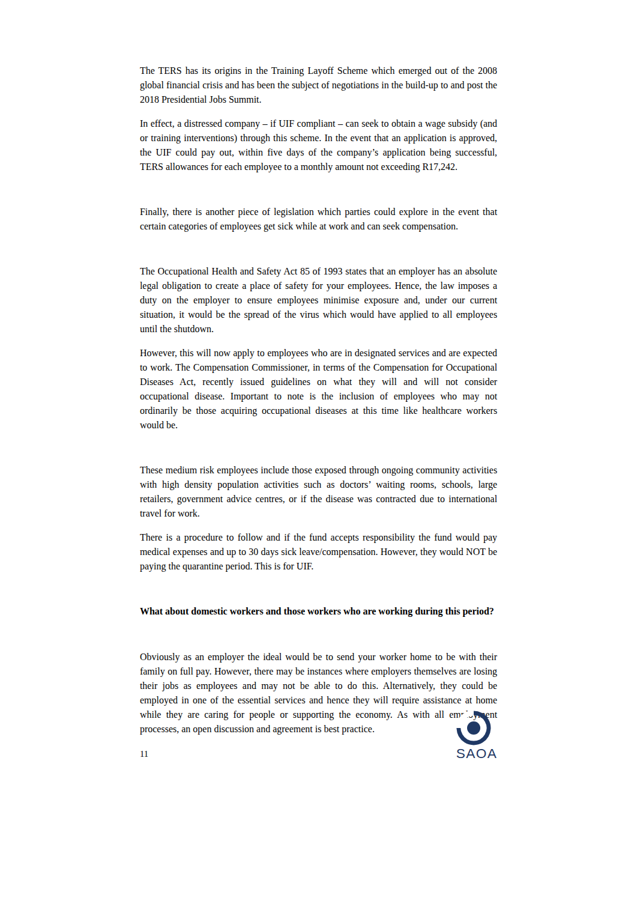The TERS has its origins in the Training Layoff Scheme which emerged out of the 2008 global financial crisis and has been the subject of negotiations in the build-up to and post the 2018 Presidential Jobs Summit.
In effect, a distressed company – if UIF compliant – can seek to obtain a wage subsidy (and or training interventions) through this scheme. In the event that an application is approved, the UIF could pay out, within five days of the company’s application being successful, TERS allowances for each employee to a monthly amount not exceeding R17,242.
Finally, there is another piece of legislation which parties could explore in the event that certain categories of employees get sick while at work and can seek compensation.
The Occupational Health and Safety Act 85 of 1993 states that an employer has an absolute legal obligation to create a place of safety for your employees. Hence, the law imposes a duty on the employer to ensure employees minimise exposure and, under our current situation, it would be the spread of the virus which would have applied to all employees until the shutdown.
However, this will now apply to employees who are in designated services and are expected to work. The Compensation Commissioner, in terms of the Compensation for Occupational Diseases Act, recently issued guidelines on what they will and will not consider occupational disease. Important to note is the inclusion of employees who may not ordinarily be those acquiring occupational diseases at this time like healthcare workers would be.
These medium risk employees include those exposed through ongoing community activities with high density population activities such as doctors’ waiting rooms, schools, large retailers, government advice centres, or if the disease was contracted due to international travel for work.
There is a procedure to follow and if the fund accepts responsibility the fund would pay medical expenses and up to 30 days sick leave/compensation. However, they would NOT be paying the quarantine period. This is for UIF.
What about domestic workers and those workers who are working during this period?
Obviously as an employer the ideal would be to send your worker home to be with their family on full pay. However, there may be instances where employers themselves are losing their jobs as employees and may not be able to do this. Alternatively, they could be employed in one of the essential services and hence they will require assistance at home while they are caring for people or supporting the economy. As with all employment processes, an open discussion and agreement is best practice.
11
SAOA